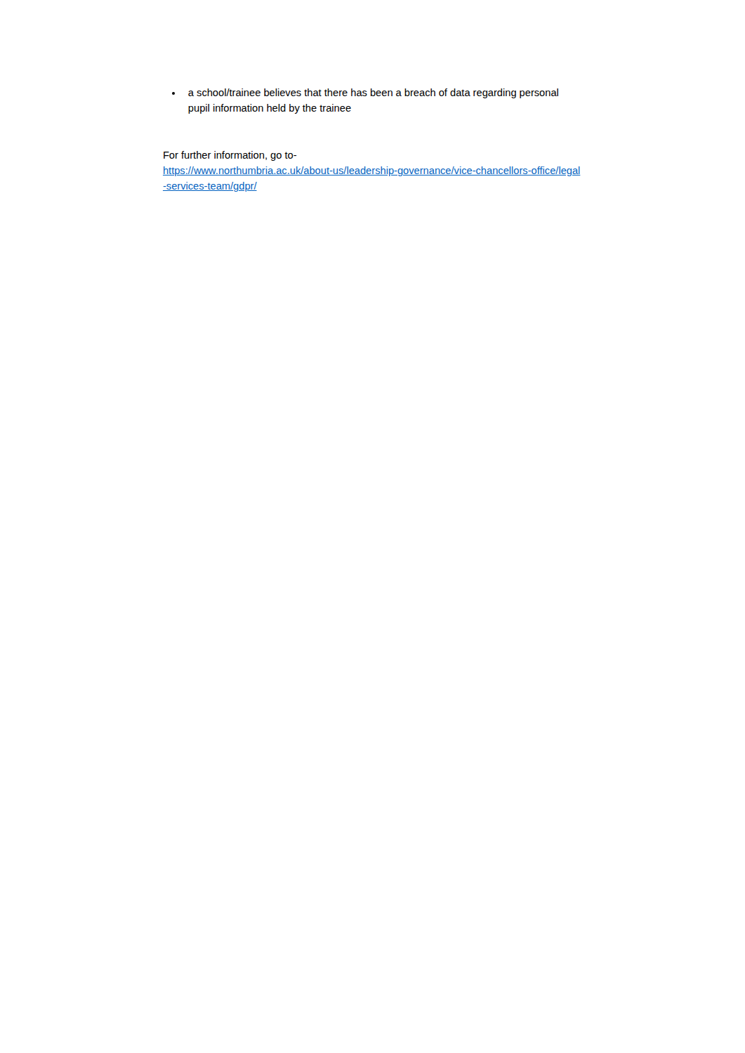a school/trainee believes that there has been a breach of data regarding personal pupil information held by the trainee
For further information, go to-
https://www.northumbria.ac.uk/about-us/leadership-governance/vice-chancellors-office/legal-services-team/gdpr/